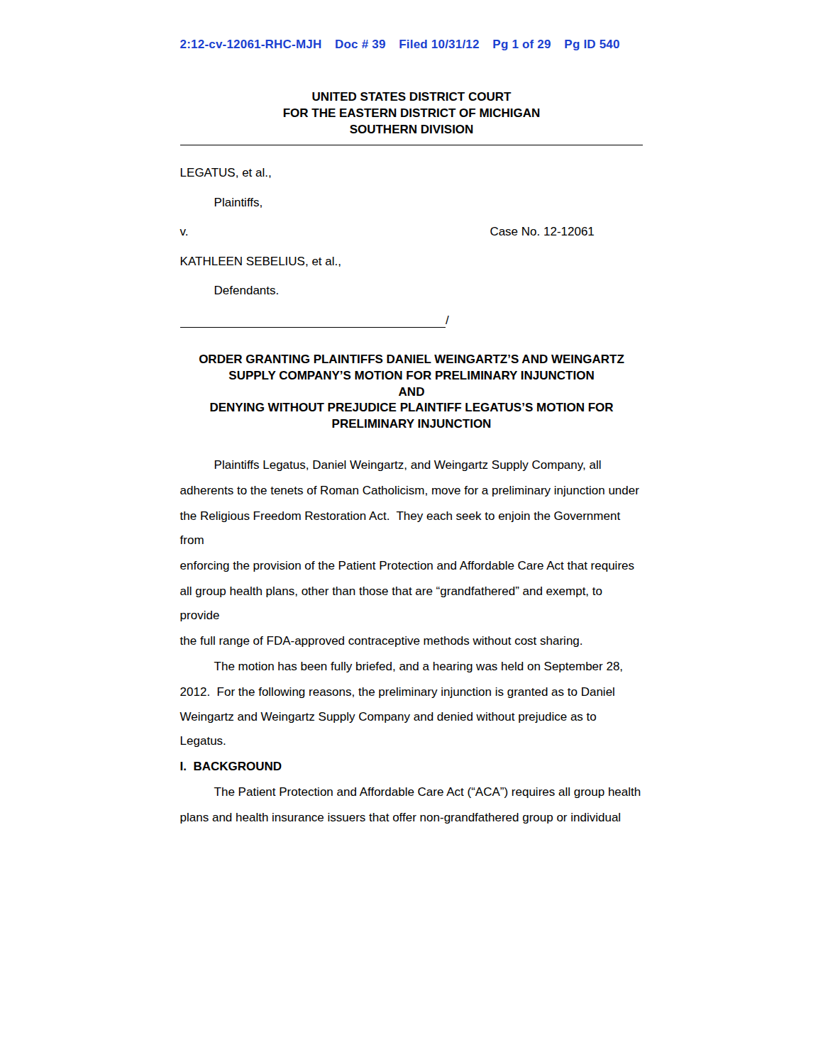2:12-cv-12061-RHC-MJH Doc # 39 Filed 10/31/12 Pg 1 of 29 Pg ID 540
UNITED STATES DISTRICT COURT
FOR THE EASTERN DISTRICT OF MICHIGAN
SOUTHERN DIVISION
LEGATUS, et al.,
Plaintiffs,
v.Case No. 12-12061
KATHLEEN SEBELIUS, et al.,
Defendants.
/
ORDER GRANTING PLAINTIFFS DANIEL WEINGARTZ’S AND WEINGARTZ
SUPPLY COMPANY’S MOTION FOR PRELIMINARY INJUNCTION
AND
DENYING WITHOUT PREJUDICE PLAINTIFF LEGATUS’S MOTION FOR
PRELIMINARY INJUNCTION
Plaintiffs Legatus, Daniel Weingartz, and Weingartz Supply Company, all
adherents to the tenets of Roman Catholicism, move for a preliminary injunction under
the Religious Freedom Restoration Act. They each seek to enjoin the Government from
enforcing the provision of the Patient Protection and Affordable Care Act that requires
all group health plans, other than those that are “grandfathered” and exempt, to provide
the full range of FDA-approved contraceptive methods without cost sharing.
The motion has been fully briefed, and a hearing was held on September 28,
2012. For the following reasons, the preliminary injunction is granted as to Daniel
Weingartz and Weingartz Supply Company and denied without prejudice as to Legatus.
I. BACKGROUND
The Patient Protection and Affordable Care Act (“ACA”) requires all group health
plans and health insurance issuers that offer non-grandfathered group or individual